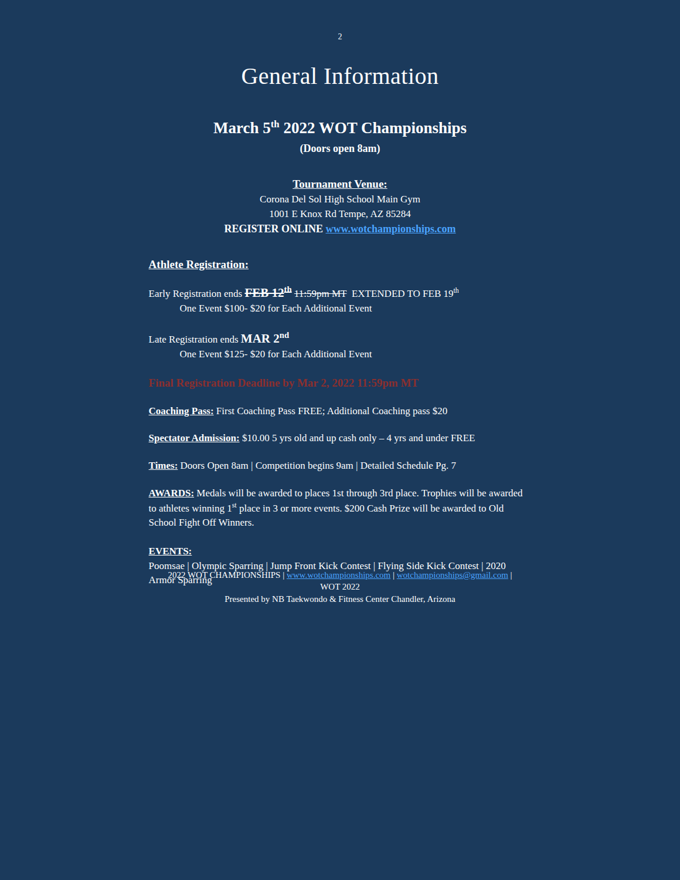2
General Information
March 5th 2022 WOT Championships
(Doors open 8am)
Tournament Venue: Corona Del Sol High School Main Gym 1001 E Knox Rd Tempe, AZ 85284 REGISTER ONLINE www.wotchampionships.com
Athlete Registration:
Early Registration ends FEB 12th 11:59pm MT EXTENDED TO FEB 19th
One Event $100- $20 for Each Additional Event
Late Registration ends MAR 2nd
One Event $125- $20 for Each Additional Event
Final Registration Deadline by Mar 2, 2022 11:59pm MT
Coaching Pass: First Coaching Pass FREE; Additional Coaching pass $20
Spectator Admission: $10.00 5 yrs old and up cash only – 4 yrs and under FREE
Times: Doors Open 8am | Competition begins 9am | Detailed Schedule Pg. 7
AWARDS: Medals will be awarded to places 1st through 3rd place. Trophies will be awarded to athletes winning 1st place in 3 or more events. $200 Cash Prize will be awarded to Old School Fight Off Winners.
EVENTS: Poomsae | Olympic Sparring | Jump Front Kick Contest | Flying Side Kick Contest | 2020 Armor Sparring
2022 WOT CHAMPIONSHIPS | www.wotchampionships.com | wotchampionships@gmail.com |
WOT 2022
Presented by NB Taekwondo & Fitness Center Chandler, Arizona